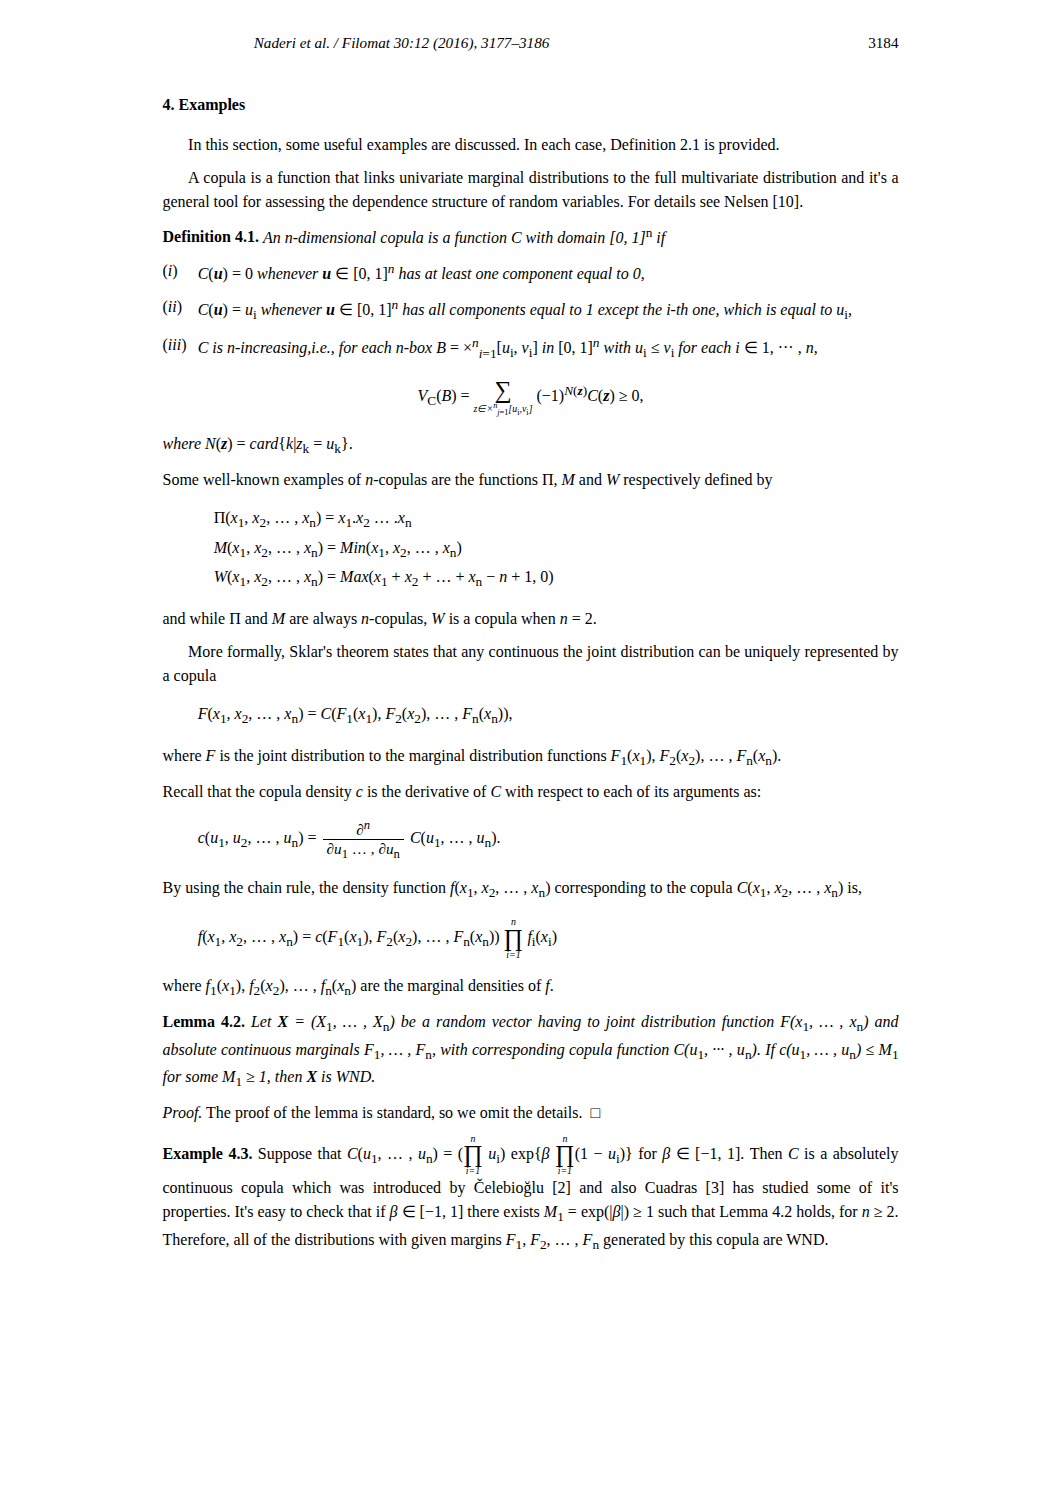Naderi et al. / Filomat 30:12 (2016), 3177–3186 3184
4. Examples
In this section, some useful examples are discussed. In each case, Definition 2.1 is provided.
A copula is a function that links univariate marginal distributions to the full multivariate distribution and it's a general tool for assessing the dependence structure of random variables. For details see Nelsen [10].
Definition 4.1. An n-dimensional copula is a function C with domain [0, 1]n if
(i) C(u) = 0 whenever u ∈ [0, 1]n has at least one component equal to 0,
(ii) C(u) = ui whenever u ∈ [0, 1]n has all components equal to 1 except the i-th one, which is equal to ui,
(iii) C is n-increasing,i.e., for each n-box B = ×ni=1[ui, vi] in [0, 1]n with ui ≤ vi for each i ∈ 1, ··· , n,
VC(B) = ∑z∈×nj=1[ui,vi] (−1)N(z)C(z) ≥ 0,
where N(z) = card{k|zk = uk}.
Some well-known examples of n-copulas are the functions Π, M and W respectively defined by
Π(x1, x2, … , xn) = x1.x2 … .xn
M(x1, x2, … , xn) = Min(x1, x2, … , xn)
W(x1, x2, … , xn) = Max(x1 + x2 + … + xn − n + 1, 0)
and while Π and M are always n-copulas, W is a copula when n = 2.
More formally, Sklar's theorem states that any continuous the joint distribution can be uniquely represented by a copula
F(x1, x2, … , xn) = C(F1(x1), F2(x2), … , Fn(xn)),
where F is the joint distribution to the marginal distribution functions F1(x1), F2(x2), … , Fn(xn).
Recall that the copula density c is the derivative of C with respect to each of its arguments as:
c(u1, u2, … , un) = ∂n∂u1 … , ∂un C(u1, … , un).
By using the chain rule, the density function f(x1, x2, … , xn) corresponding to the copula C(x1, x2, … , xn) is,
f(x1, x2, … , xn) = c(F1(x1), F2(x2), … , Fn(xn)) n∏i=1 fi(xi)
where f1(x1), f2(x2), … , fn(xn) are the marginal densities of f.
Lemma 4.2. Let X = (X1, … , Xn) be a random vector having to joint distribution function F(x1, … , xn) and absolute continuous marginals F1, … , Fn, with corresponding copula function C(u1, ··· , un). If c(u1, … , un) ≤ M1 for some M1 ≥ 1, then X is WND.
Proof. The proof of the lemma is standard, so we omit the details. □
Example 4.3. Suppose that C(u1, … , un) = (n∏i=1 ui) exp{β n∏i=1(1 − ui)} for β ∈ [−1, 1]. Then C is a absolutely continuous copula which was introduced by Čelebioğlu [2] and also Cuadras [3] has studied some of it's properties. It's easy to check that if β ∈ [−1, 1] there exists M1 = exp(|β|) ≥ 1 such that Lemma 4.2 holds, for n ≥ 2. Therefore, all of the distributions with given margins F1, F2, … , Fn generated by this copula are WND.